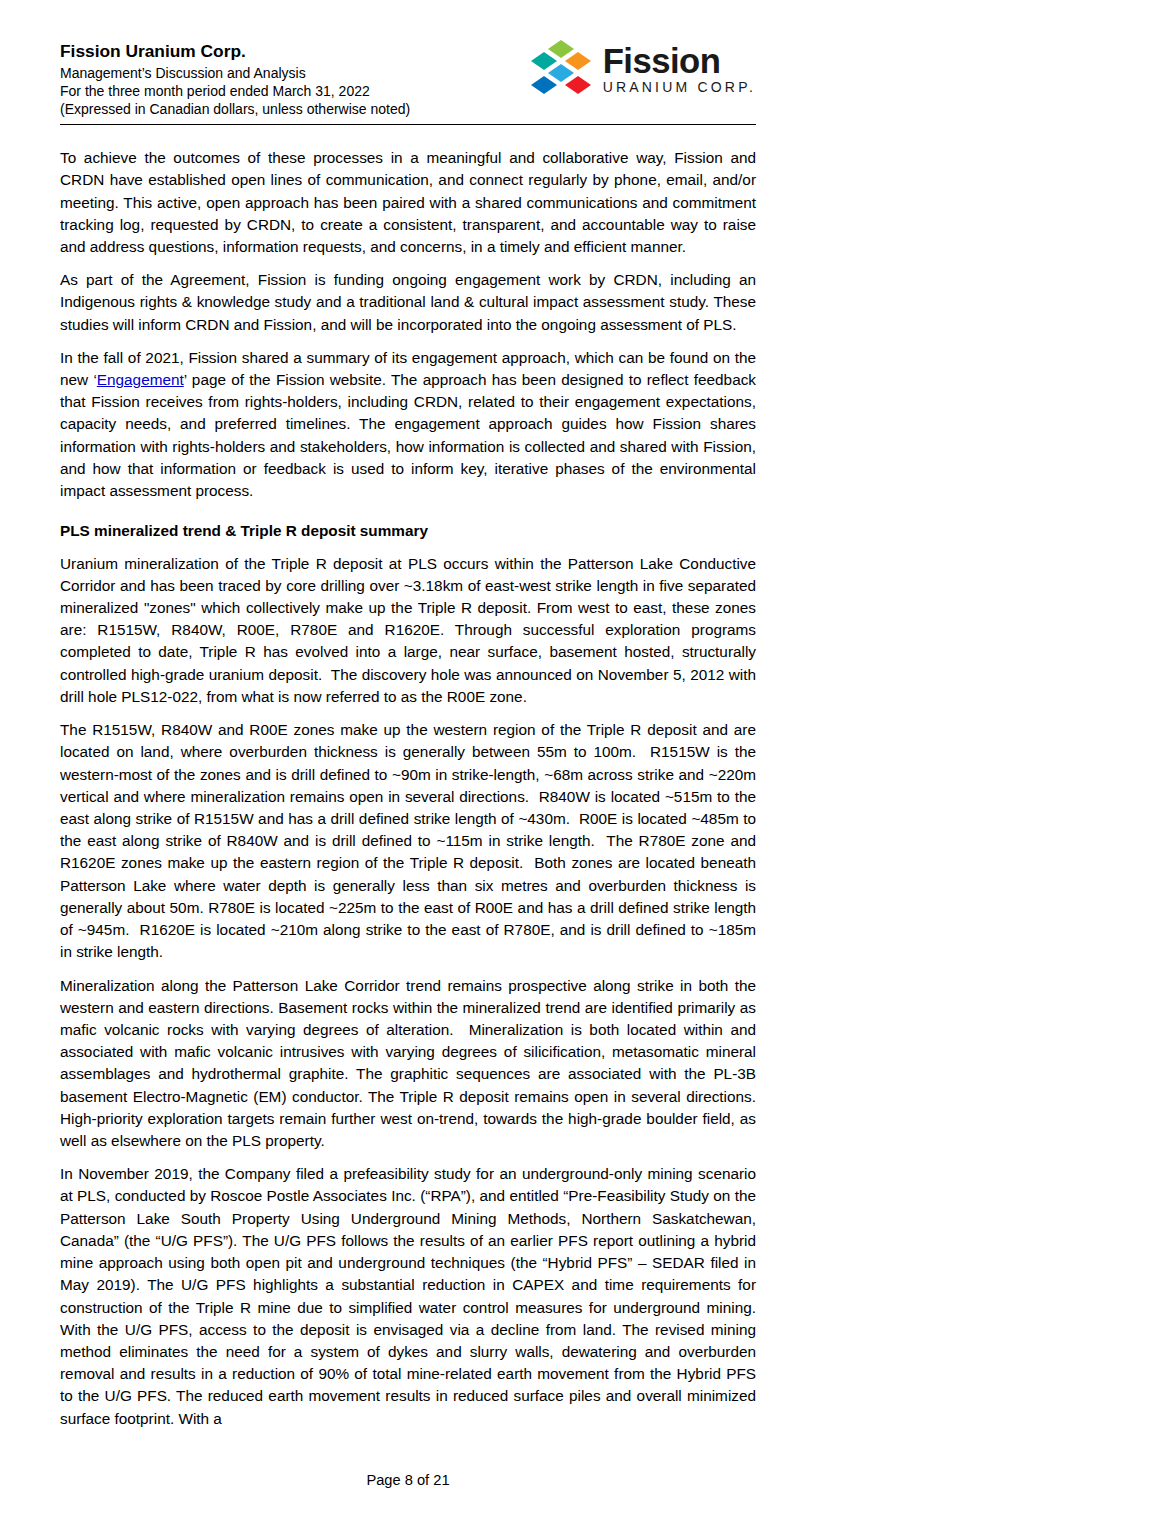Fission Uranium Corp. Management’s Discussion and Analysis
For the three month period ended March 31, 2022
(Expressed in Canadian dollars, unless otherwise noted)
Fission URANIUM CORP.
To achieve the outcomes of these processes in a meaningful and collaborative way, Fission and CRDN have established open lines of communication, and connect regularly by phone, email, and/or meeting. This active, open approach has been paired with a shared communications and commitment tracking log, requested by CRDN, to create a consistent, transparent, and accountable way to raise and address questions, information requests, and concerns, in a timely and efficient manner.
As part of the Agreement, Fission is funding ongoing engagement work by CRDN, including an Indigenous rights & knowledge study and a traditional land & cultural impact assessment study. These studies will inform CRDN and Fission, and will be incorporated into the ongoing assessment of PLS.
In the fall of 2021, Fission shared a summary of its engagement approach, which can be found on the new ‘Engagement’ page of the Fission website. The approach has been designed to reflect feedback that Fission receives from rights-holders, including CRDN, related to their engagement expectations, capacity needs, and preferred timelines. The engagement approach guides how Fission shares information with rights-holders and stakeholders, how information is collected and shared with Fission, and how that information or feedback is used to inform key, iterative phases of the environmental impact assessment process.
PLS mineralized trend & Triple R deposit summary
Uranium mineralization of the Triple R deposit at PLS occurs within the Patterson Lake Conductive Corridor and has been traced by core drilling over ~3.18km of east-west strike length in five separated mineralized "zones" which collectively make up the Triple R deposit. From west to east, these zones are: R1515W, R840W, R00E, R780E and R1620E. Through successful exploration programs completed to date, Triple R has evolved into a large, near surface, basement hosted, structurally controlled high-grade uranium deposit. The discovery hole was announced on November 5, 2012 with drill hole PLS12-022, from what is now referred to as the R00E zone.
The R1515W, R840W and R00E zones make up the western region of the Triple R deposit and are located on land, where overburden thickness is generally between 55m to 100m. R1515W is the western-most of the zones and is drill defined to ~90m in strike-length, ~68m across strike and ~220m vertical and where mineralization remains open in several directions. R840W is located ~515m to the east along strike of R1515W and has a drill defined strike length of ~430m. R00E is located ~485m to the east along strike of R840W and is drill defined to ~115m in strike length. The R780E zone and R1620E zones make up the eastern region of the Triple R deposit. Both zones are located beneath Patterson Lake where water depth is generally less than six metres and overburden thickness is generally about 50m. R780E is located ~225m to the east of R00E and has a drill defined strike length of ~945m. R1620E is located ~210m along strike to the east of R780E, and is drill defined to ~185m in strike length.
Mineralization along the Patterson Lake Corridor trend remains prospective along strike in both the western and eastern directions. Basement rocks within the mineralized trend are identified primarily as mafic volcanic rocks with varying degrees of alteration. Mineralization is both located within and associated with mafic volcanic intrusives with varying degrees of silicification, metasomatic mineral assemblages and hydrothermal graphite. The graphitic sequences are associated with the PL-3B basement Electro-Magnetic (EM) conductor. The Triple R deposit remains open in several directions. High-priority exploration targets remain further west on-trend, towards the high-grade boulder field, as well as elsewhere on the PLS property.
In November 2019, the Company filed a prefeasibility study for an underground-only mining scenario at PLS, conducted by Roscoe Postle Associates Inc. (“RPA”), and entitled “Pre-Feasibility Study on the Patterson Lake South Property Using Underground Mining Methods, Northern Saskatchewan, Canada” (the “U/G PFS”). The U/G PFS follows the results of an earlier PFS report outlining a hybrid mine approach using both open pit and underground techniques (the “Hybrid PFS” – SEDAR filed in May 2019). The U/G PFS highlights a substantial reduction in CAPEX and time requirements for construction of the Triple R mine due to simplified water control measures for underground mining. With the U/G PFS, access to the deposit is envisaged via a decline from land. The revised mining method eliminates the need for a system of dykes and slurry walls, dewatering and overburden removal and results in a reduction of 90% of total mine-related earth movement from the Hybrid PFS to the U/G PFS. The reduced earth movement results in reduced surface piles and overall minimized surface footprint. With a
Page 8 of 21